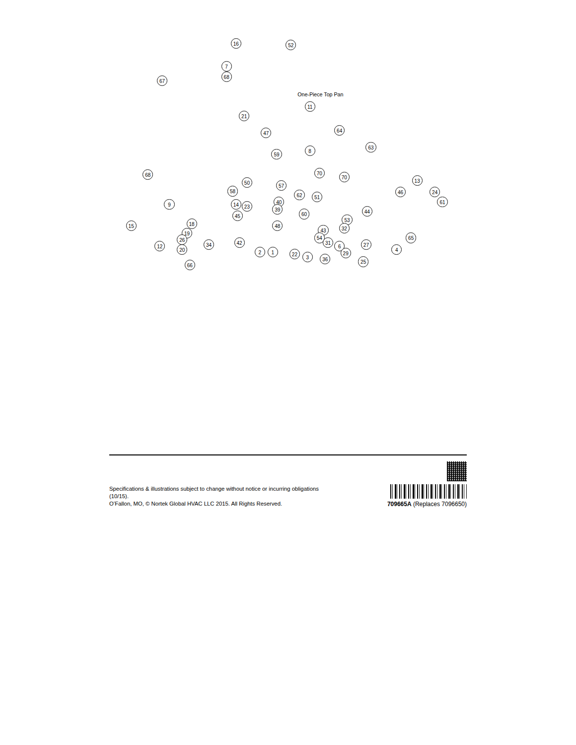One-Piece Top Pan 16 52 7 67 68 11 21 47 68 64 63 59 8 70 70 13 46 24 50 57 58 62 51 61 9 14 23 40 39 44 45 60 53 32 65 48 43 54 18 15 19 26 12 20 34 66 42 2 1 22 3 36 31 6 29 25 27 4
Specifications & illustrations subject to change without notice or incurring obligations (10/15).
O’Fallon, MO, © Nortek Global HVAC LLC 2015. All Rights Reserved.
709665A (Replaces 7096650)